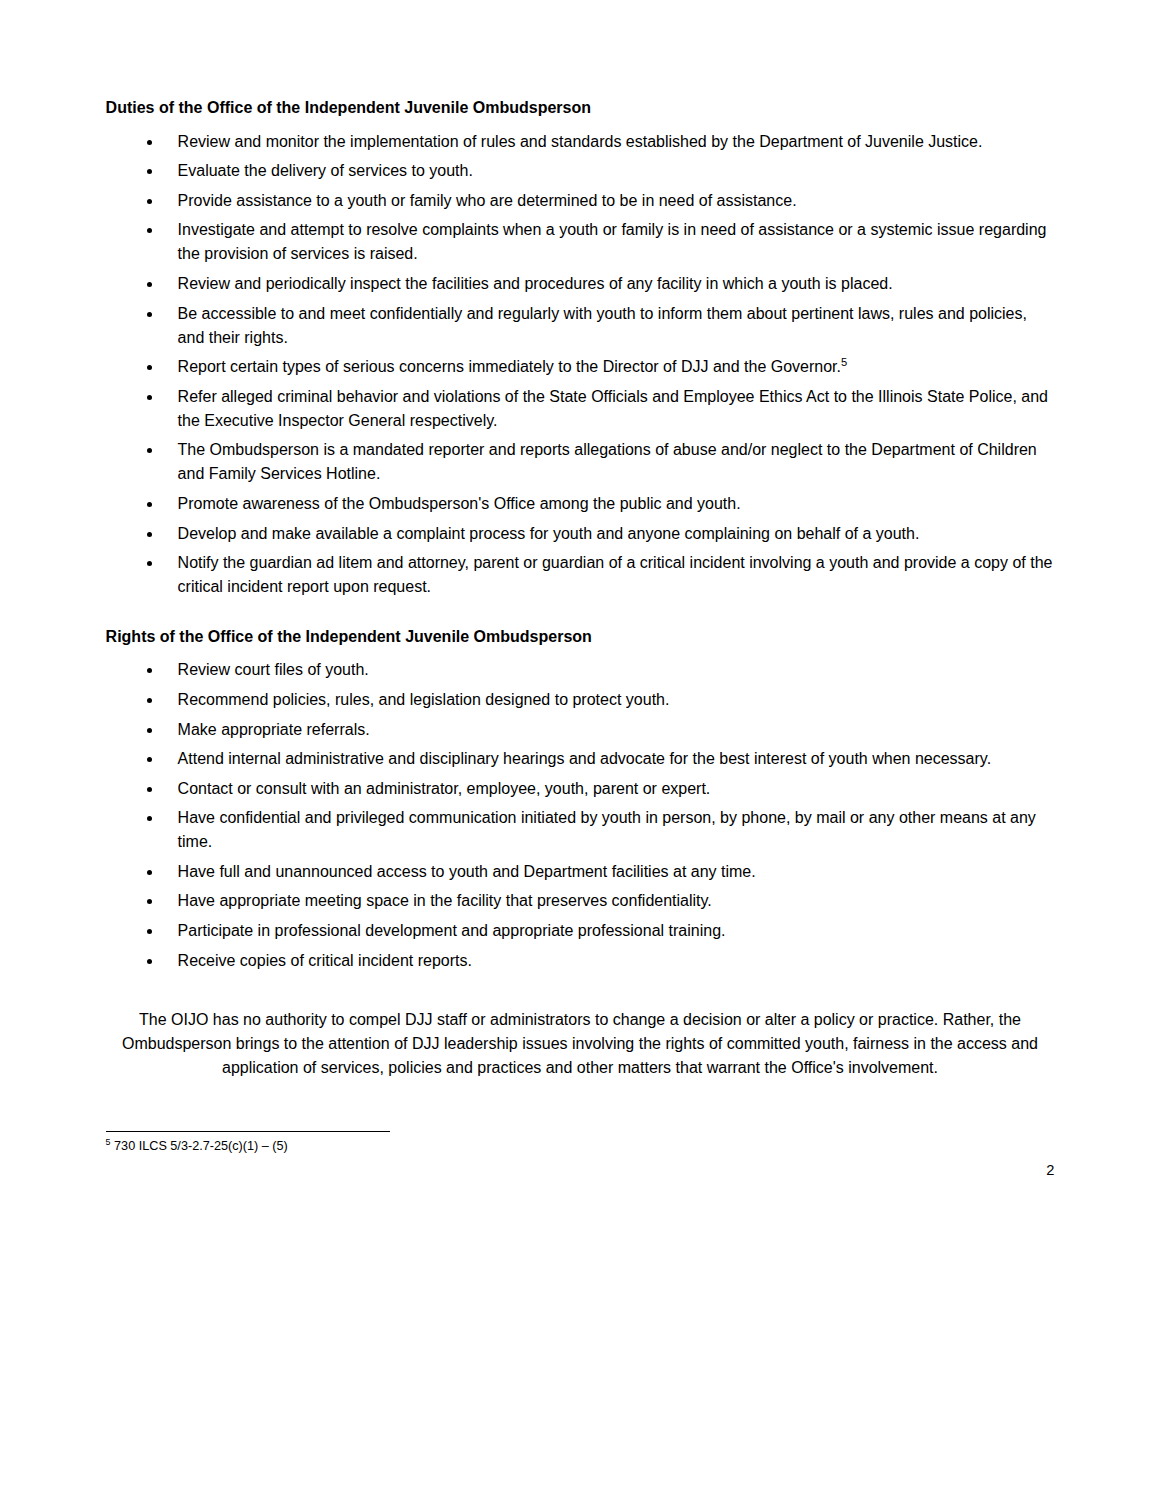Duties of the Office of the Independent Juvenile Ombudsperson
Review and monitor the implementation of rules and standards established by the Department of Juvenile Justice.
Evaluate the delivery of services to youth.
Provide assistance to a youth or family who are determined to be in need of assistance.
Investigate and attempt to resolve complaints when a youth or family is in need of assistance or a systemic issue regarding the provision of services is raised.
Review and periodically inspect the facilities and procedures of any facility in which a youth is placed.
Be accessible to and meet confidentially and regularly with youth to inform them about pertinent laws, rules and policies, and their rights.
Report certain types of serious concerns immediately to the Director of DJJ and the Governor.5
Refer alleged criminal behavior and violations of the State Officials and Employee Ethics Act to the Illinois State Police, and the Executive Inspector General respectively.
The Ombudsperson is a mandated reporter and reports allegations of abuse and/or neglect to the Department of Children and Family Services Hotline.
Promote awareness of the Ombudsperson's Office among the public and youth.
Develop and make available a complaint process for youth and anyone complaining on behalf of a youth.
Notify the guardian ad litem and attorney, parent or guardian of a critical incident involving a youth and provide a copy of the critical incident report upon request.
Rights of the Office of the Independent Juvenile Ombudsperson
Review court files of youth.
Recommend policies, rules, and legislation designed to protect youth.
Make appropriate referrals.
Attend internal administrative and disciplinary hearings and advocate for the best interest of youth when necessary.
Contact or consult with an administrator, employee, youth, parent or expert.
Have confidential and privileged communication initiated by youth in person, by phone, by mail or any other means at any time.
Have full and unannounced access to youth and Department facilities at any time.
Have appropriate meeting space in the facility that preserves confidentiality.
Participate in professional development and appropriate professional training.
Receive copies of critical incident reports.
The OIJO has no authority to compel DJJ staff or administrators to change a decision or alter a policy or practice. Rather, the Ombudsperson brings to the attention of DJJ leadership issues involving the rights of committed youth, fairness in the access and application of services, policies and practices and other matters that warrant the Office's involvement.
5 730 ILCS 5/3-2.7-25(c)(1) – (5)
2